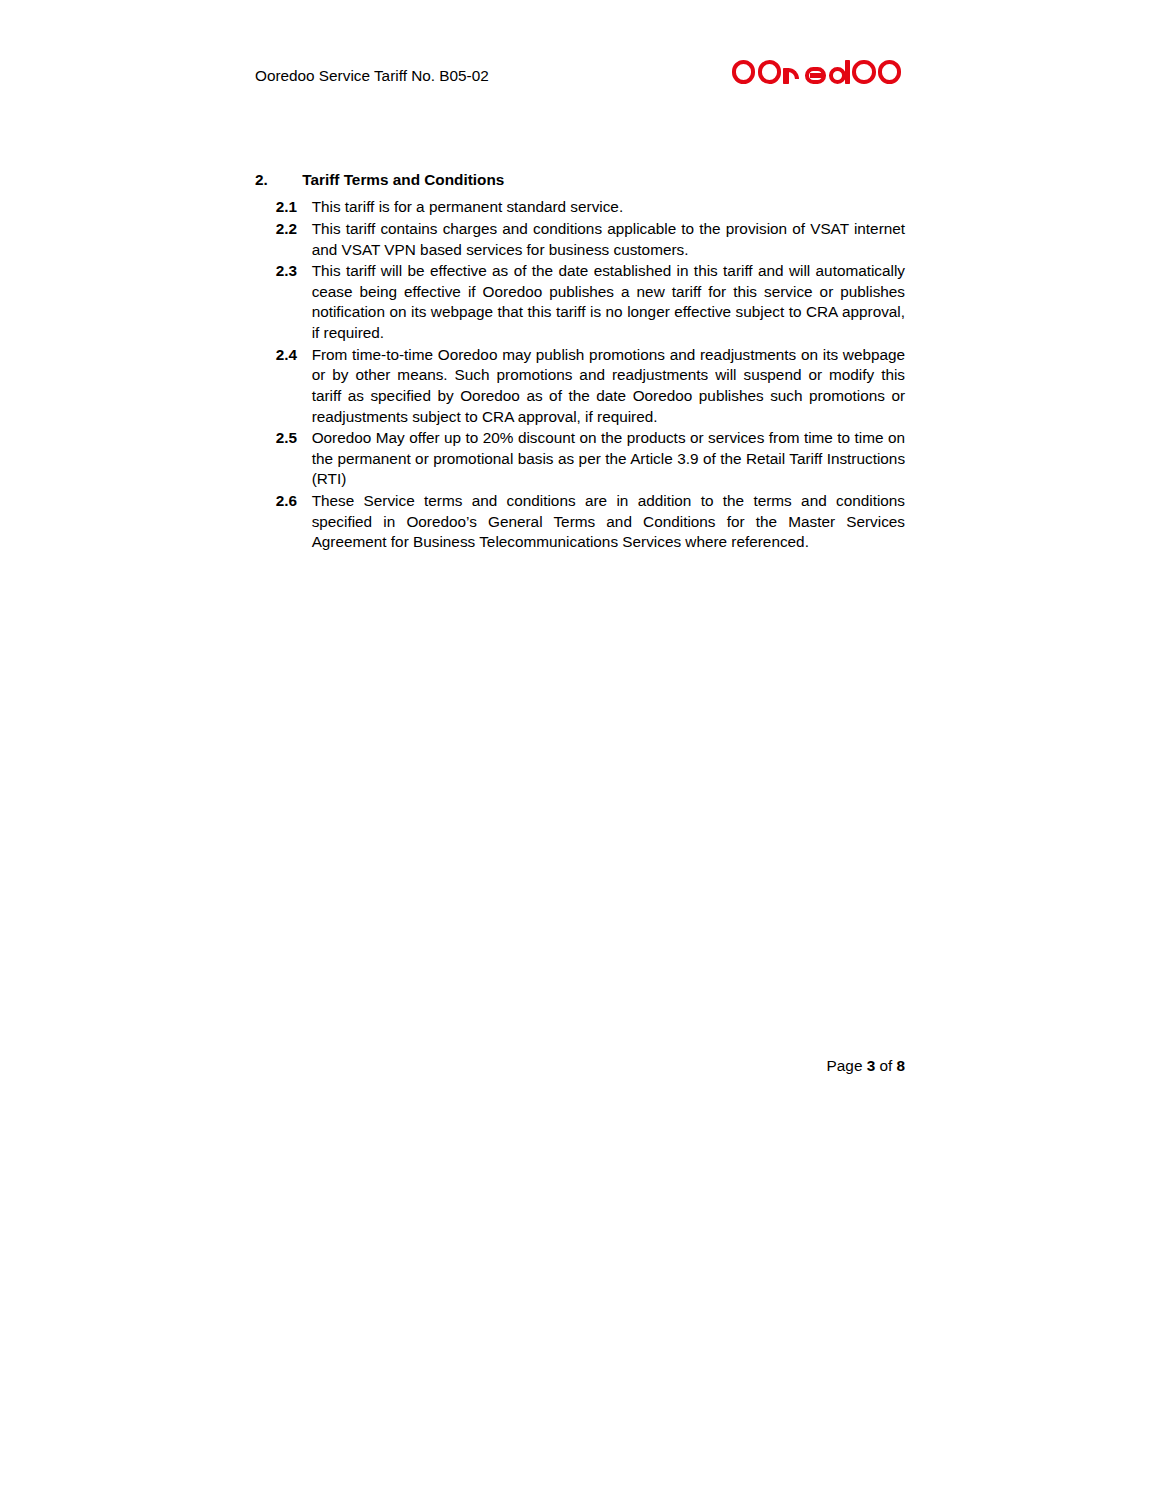Ooredoo Service Tariff No. B05-02
2. Tariff Terms and Conditions
2.1 This tariff is for a permanent standard service.
2.2 This tariff contains charges and conditions applicable to the provision of VSAT internet and VSAT VPN based services for business customers.
2.3 This tariff will be effective as of the date established in this tariff and will automatically cease being effective if Ooredoo publishes a new tariff for this service or publishes notification on its webpage that this tariff is no longer effective subject to CRA approval, if required.
2.4 From time-to-time Ooredoo may publish promotions and readjustments on its webpage or by other means. Such promotions and readjustments will suspend or modify this tariff as specified by Ooredoo as of the date Ooredoo publishes such promotions or readjustments subject to CRA approval, if required.
2.5 Ooredoo May offer up to 20% discount on the products or services from time to time on the permanent or promotional basis as per the Article 3.9 of the Retail Tariff Instructions (RTI)
2.6 These Service terms and conditions are in addition to the terms and conditions specified in Ooredoo’s General Terms and Conditions for the Master Services Agreement for Business Telecommunications Services where referenced.
Page 3 of 8